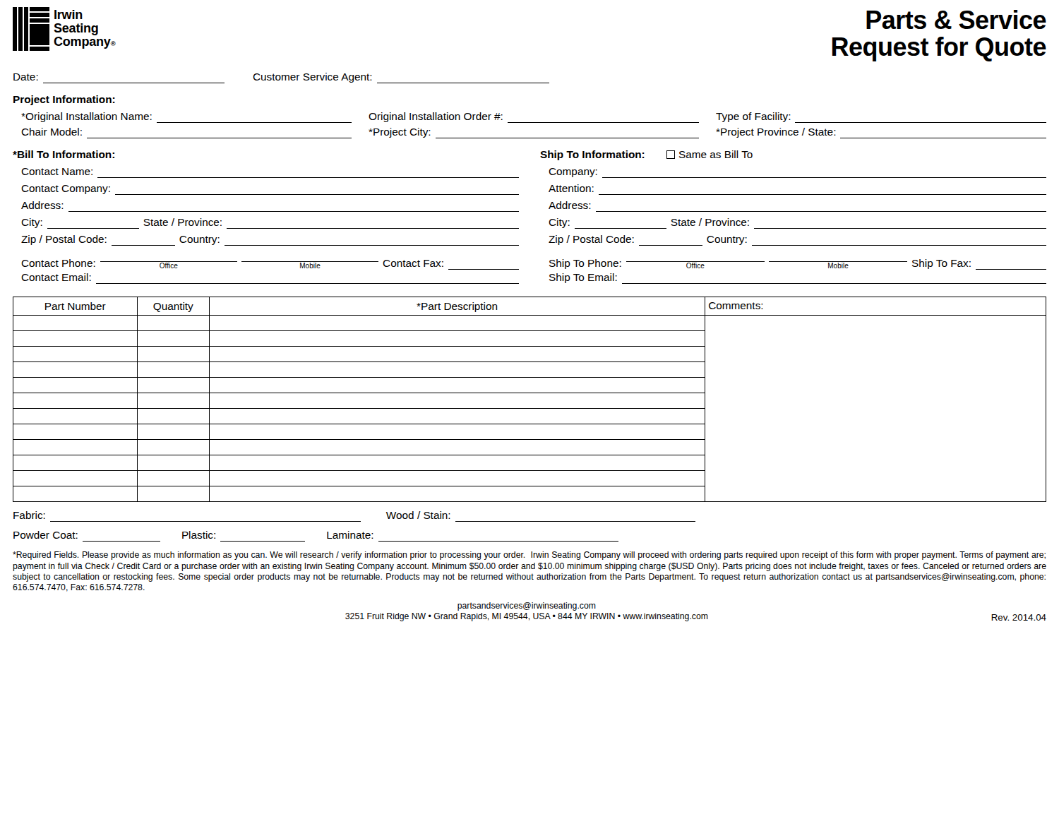Irwin
Seating
Company®
Parts & Service
Request for Quote
Date:
Customer Service Agent:
Project Information:
*Original Installation Name:
Chair Model:
Original Installation Order #:
*Project City:
Type of Facility:
*Project Province / State:
*Bill To Information:
Contact Name:
Contact Company:
Address:
City: State / Province:
Zip / Postal Code: Country:
Contact Phone:
Office
Mobile
Contact Fax:
Contact Email:
Ship To Information: Same as Bill To
Company:
Attention:
Address:
City: State / Province:
Zip / Postal Code: Country:
Ship To Phone:
Office
Mobile
Ship To Fax:
Ship To Email:
| Part Number | Quantity | *Part Description | Comments: |
| --- | --- | --- | --- |
Fabric: Wood / Stain:
Powder Coat: Plastic: Laminate:
*Required Fields. Please provide as much information as you can. We will research / verify information prior to processing your order. Irwin Seating Company will proceed with ordering parts required upon receipt of this form with proper payment. Terms of payment are; payment in full via Check / Credit Card or a purchase order with an existing Irwin Seating Company account. Minimum $50.00 order and $10.00 minimum shipping charge ($USD Only). Parts pricing does not include freight, taxes or fees. Canceled or returned orders are subject to cancellation or restocking fees. Some special order products may not be returnable. Products may not be returned without authorization from the Parts Department. To request return authorization contact us at partsandservices@irwinseating.com, phone: 616.574.7470, Fax: 616.574.7278.
partsandservices@irwinseating.com
3251 Fruit Ridge NW • Grand Rapids, MI 49544, USA • 844 MY IRWIN • www.irwinseating.com
Rev. 2014.04